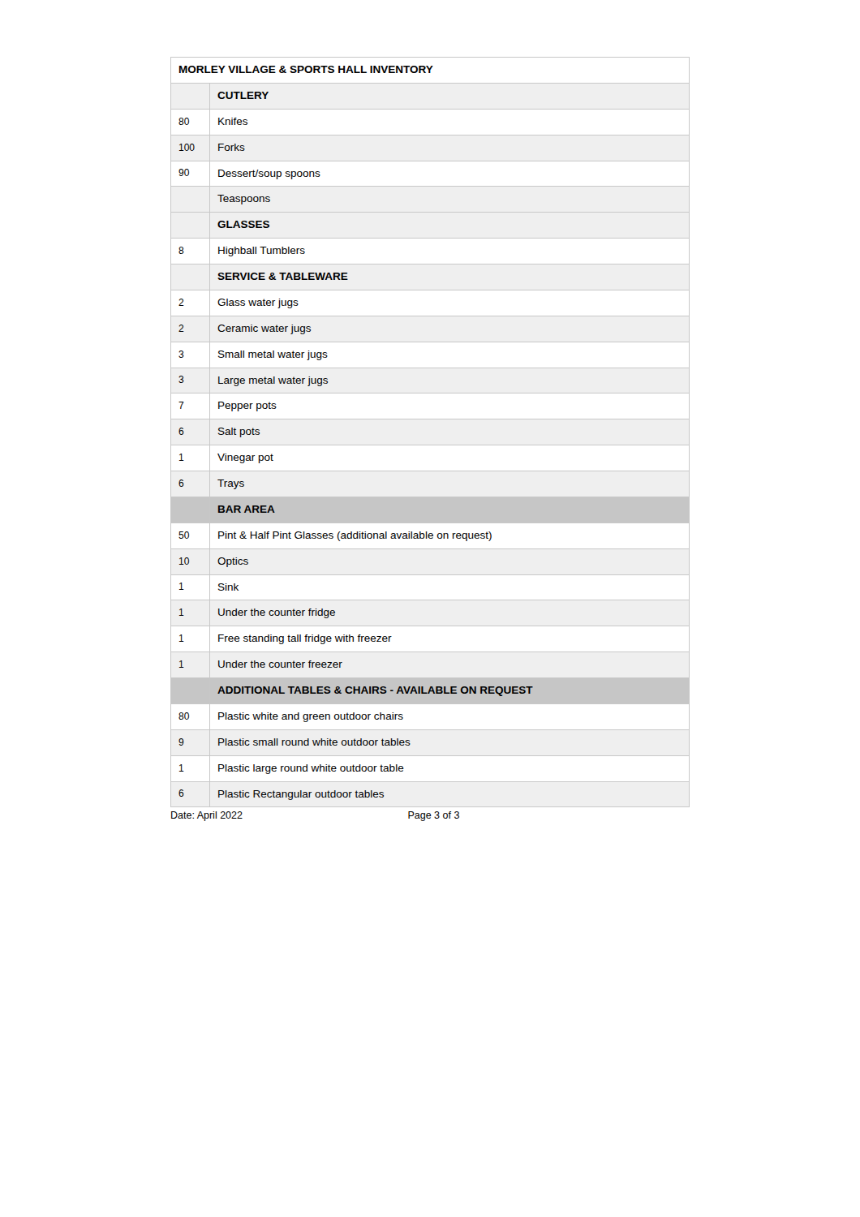| MORLEY VILLAGE & SPORTS HALL INVENTORY |
| | CUTLERY |
| 80 | Knifes |
| 100 | Forks |
| 90 | Dessert/soup spoons |
| | Teaspoons |
| | GLASSES |
| 8 | Highball Tumblers |
| | SERVICE & TABLEWARE |
| 2 | Glass water jugs |
| 2 | Ceramic water jugs |
| 3 | Small metal water jugs |
| 3 | Large metal water jugs |
| 7 | Pepper pots |
| 6 | Salt pots |
| 1 | Vinegar pot |
| 6 | Trays |
| | BAR AREA |
| 50 | Pint & Half Pint Glasses (additional available on request) |
| 10 | Optics |
| 1 | Sink |
| 1 | Under the counter fridge |
| 1 | Free standing tall fridge with freezer |
| 1 | Under the counter freezer |
| | ADDITIONAL TABLES & CHAIRS - AVAILABLE ON REQUEST |
| 80 | Plastic white and green outdoor chairs |
| 9 | Plastic small round white outdoor tables |
| 1 | Plastic large round white outdoor table |
| 6 | Plastic Rectangular outdoor tables |
Date: April 2022 Page 3 of 3